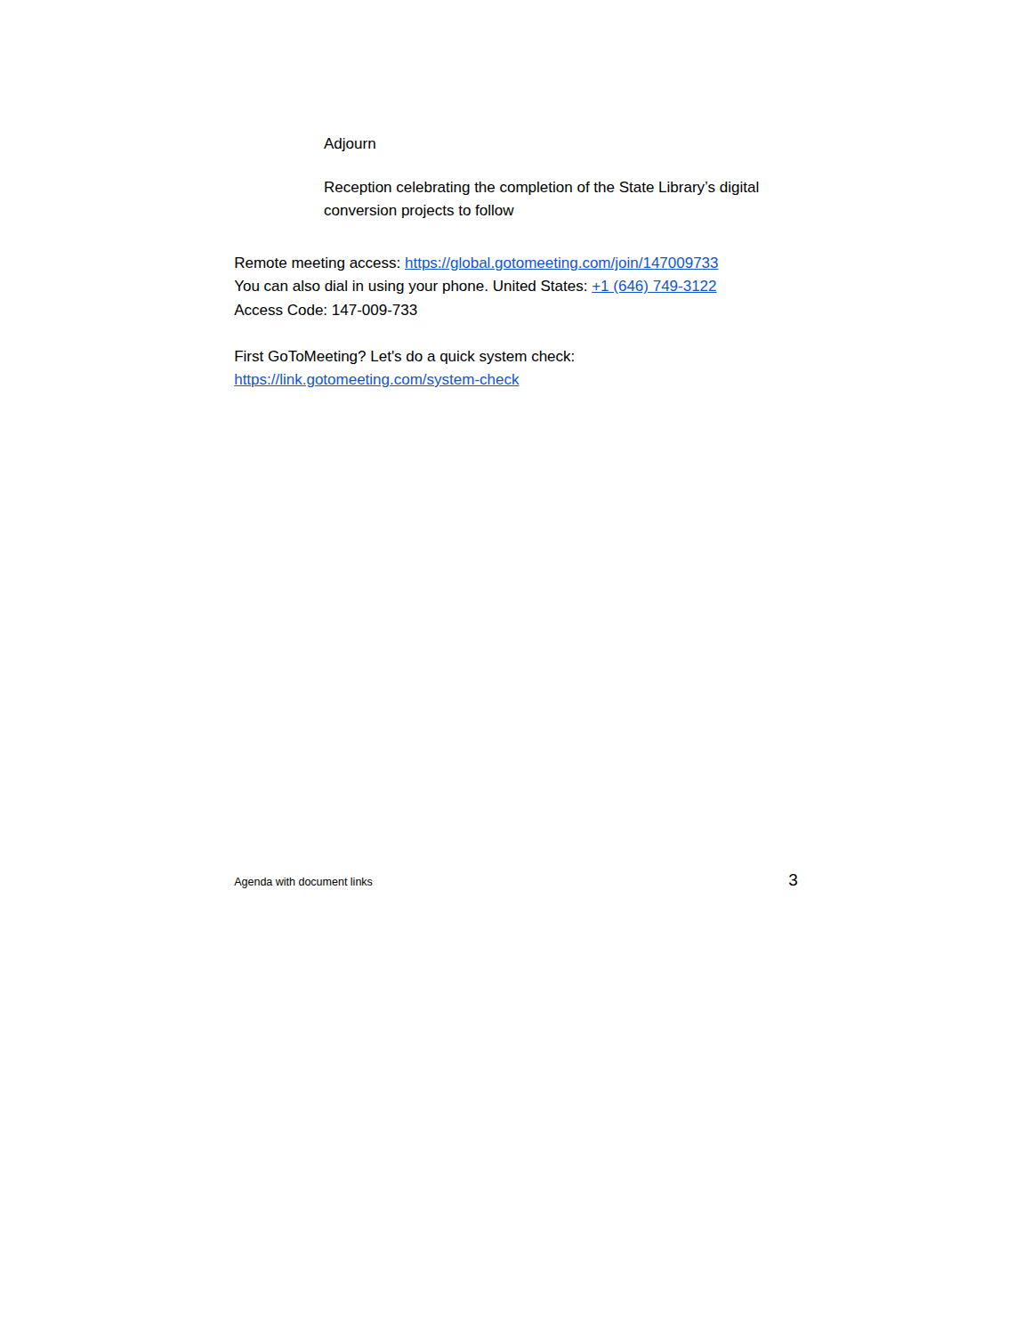Adjourn
Reception celebrating the completion of the State Library’s digital conversion projects to follow
Remote meeting access: https://global.gotomeeting.com/join/147009733
You can also dial in using your phone. United States: +1 (646) 749-3122
Access Code: 147-009-733
First GoToMeeting? Let's do a quick system check: https://link.gotomeeting.com/system-check
Agenda with document links 3